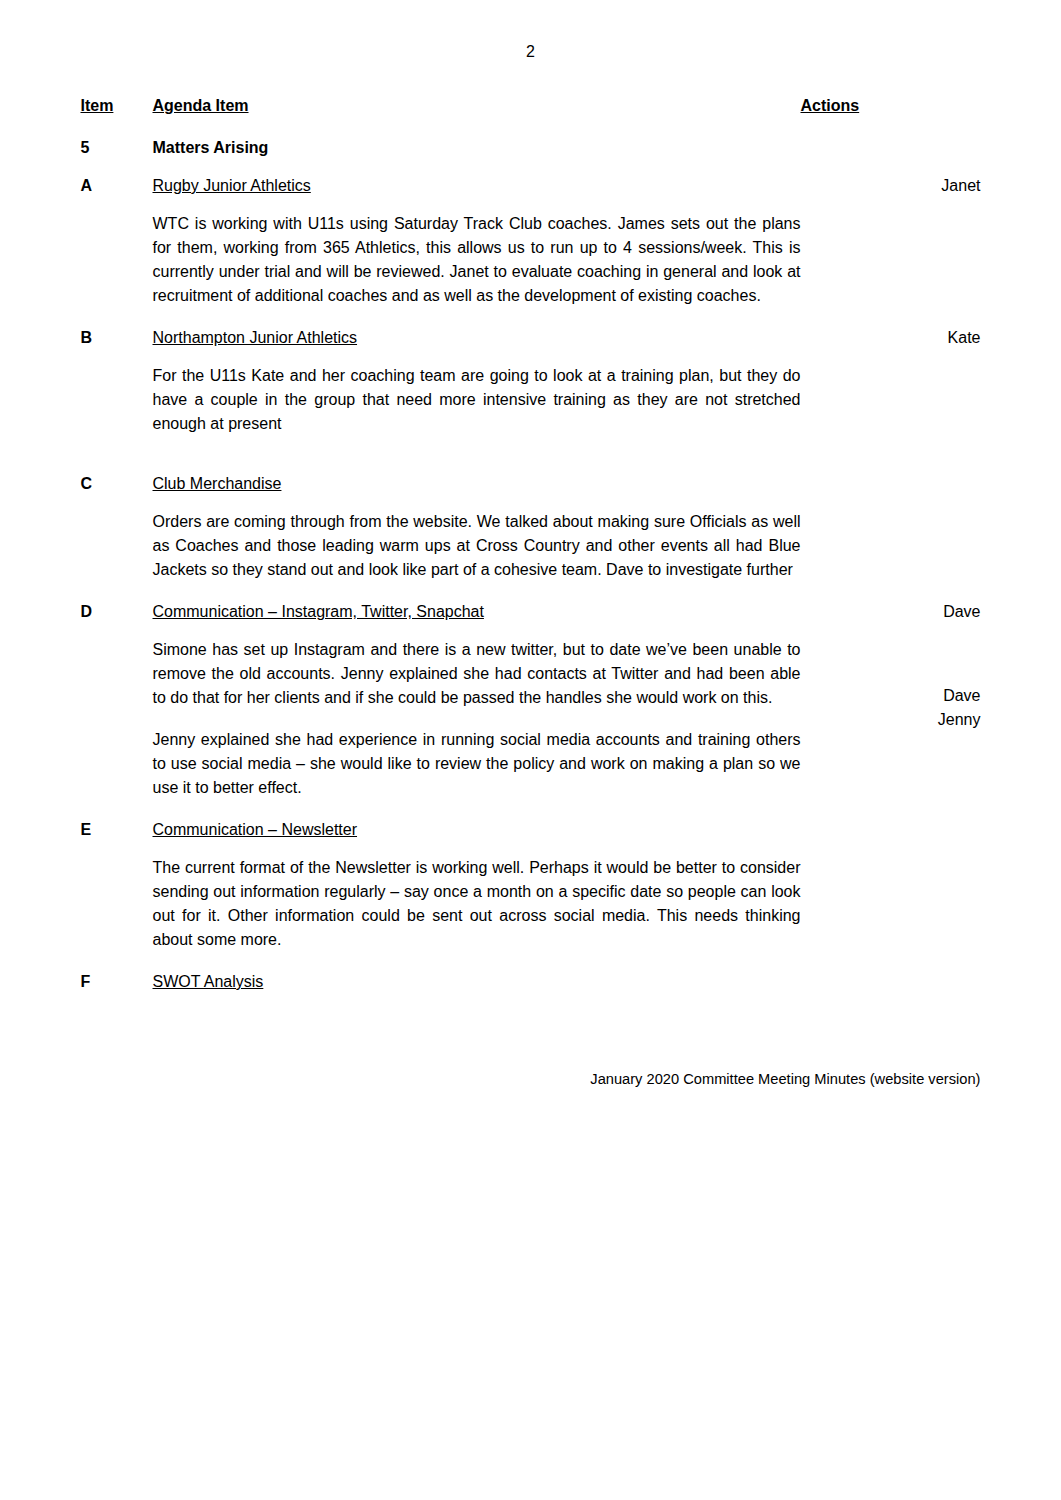2
| Item | Agenda Item | Actions |
| --- | --- | --- |
| 5 | Matters Arising | |
| A | Rugby Junior Athletics WTC is working with U11s using Saturday Track Club coaches. James sets out the plans for them, working from 365 Athletics, this allows us to run up to 4 sessions/week. This is currently under trial and will be reviewed. Janet to evaluate coaching in general and look at recruitment of additional coaches and as well as the development of existing coaches. | Janet |
| B | Northampton Junior Athletics For the U11s Kate and her coaching team are going to look at a training plan, but they do have a couple in the group that need more intensive training as they are not stretched enough at present | Kate |
| C | Club Merchandise Orders are coming through from the website. We talked about making sure Officials as well as Coaches and those leading warm ups at Cross Country and other events all had Blue Jackets so they stand out and look like part of a cohesive team. Dave to investigate further | |
| D | Communication – Instagram, Twitter, Snapchat Simone has set up Instagram and there is a new twitter, but to date we’ve been unable to remove the old accounts. Jenny explained she had contacts at Twitter and had been able to do that for her clients and if she could be passed the handles she would work on this. Jenny explained she had experience in running social media accounts and training others to use social media – she would like to review the policy and work on making a plan so we use it to better effect. | Dave Dave Jenny |
| E | Communication – Newsletter The current format of the Newsletter is working well. Perhaps it would be better to consider sending out information regularly – say once a month on a specific date so people can look out for it. Other information could be sent out across social media. This needs thinking about some more. | |
| F | SWOT Analysis | |
January 2020 Committee Meeting Minutes (website version)